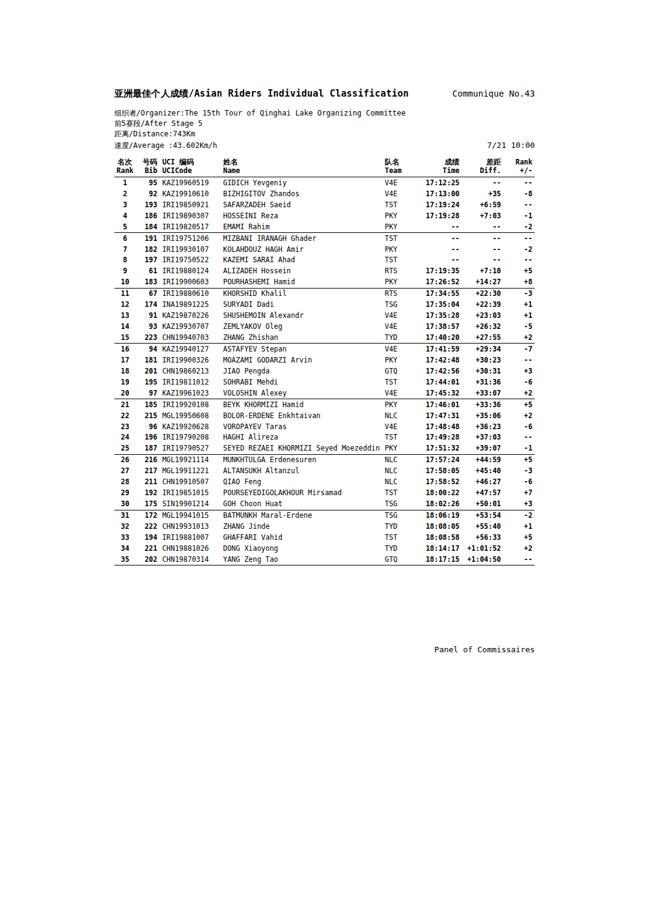亚洲最佳个人成绩/Asian Riders Individual Classification
Communique No.43
组织者/Organizer:The 15th Tour of Qinghai Lake Organizing Committee
前5赛段/After Stage 5
距离/Distance:743Km
速度/Average :43.602Km/h 7/21 10:00
| 名次 | 号码 | UCI 编码 | 姓名 | 队名 | 成绩 | 差距 | Rank |
| --- | --- | --- | --- | --- | --- | --- | --- |
| Rank | Bib | UCICode | Name | Team | Time | Diff. | +/- |
| 1 | 95 | KAZ19960519 | GIDICH Yevgeniy | V4E | 17:12:25 | -- | -- |
| 2 | 92 | KAZ19910610 | BIZHIGITOV Zhandos | V4E | 17:13:00 | +35 | -8 |
| 3 | 193 | IRI19850921 | SAFARZADEH Saeid | TST | 17:19:24 | +6:59 | -- |
| 4 | 186 | IRI19890307 | HOSSEINI Reza | PKY | 17:19:28 | +7:03 | -1 |
| 5 | 184 | IRI19820517 | EMAMI Rahim | PKY | -- | -- | -2 |
| 6 | 191 | IRI19751206 | MIZBANI IRANAGH Ghader | TST | -- | -- | -- |
| 7 | 182 | IRI19930107 | KOLAHDOUZ HAGH Amir | PKY | -- | -- | -2 |
| 8 | 197 | IRI19750522 | KAZEMI SARAI Ahad | TST | -- | -- | -- |
| 9 | 61 | IRI19880124 | ALIZADEH Hossein | RTS | 17:19:35 | +7:10 | +5 |
| 10 | 183 | IRI19900603 | POURHASHEMI Hamid | PKY | 17:26:52 | +14:27 | +8 |
| 11 | 67 | IRI19880610 | KHORSHID Khalil | RTS | 17:34:55 | +22:30 | -3 |
| 12 | 174 | INA19891225 | SURYADI Dadi | TSG | 17:35:04 | +22:39 | +1 |
| 13 | 91 | KAZ19870226 | SHUSHEMOIN Alexandr | V4E | 17:35:28 | +23:03 | +1 |
| 14 | 93 | KAZ19930707 | ZEMLYAKOV Oleg | V4E | 17:38:57 | +26:32 | -5 |
| 15 | 223 | CHN19940703 | ZHANG Zhishan | TYD | 17:40:20 | +27:55 | +2 |
| 16 | 94 | KAZ19940127 | ASTAFYEV Stepan | V4E | 17:41:59 | +29:34 | -7 |
| 17 | 181 | IRI19900326 | MOAZAMI GODARZI Arvin | PKY | 17:42:48 | +30:23 | -- |
| 18 | 201 | CHN19860213 | JIAO Pengda | GTQ | 17:42:56 | +30:31 | +3 |
| 19 | 195 | IRI19811012 | SOHRABI Mehdi | TST | 17:44:01 | +31:36 | -6 |
| 20 | 97 | KAZ19961023 | VOLOSHIN Alexey | V4E | 17:45:32 | +33:07 | +2 |
| 21 | 185 | IRI19920108 | BEYK KHORMIZI Hamid | PKY | 17:46:01 | +33:36 | +5 |
| 22 | 215 | MGL19950608 | BOLOR-ERDENE Enkhtaivan | NLC | 17:47:31 | +35:06 | +2 |
| 23 | 96 | KAZ19920628 | VOROPAYEV Taras | V4E | 17:48:48 | +36:23 | -6 |
| 24 | 196 | IRI19790208 | HAGHI Alireza | TST | 17:49:28 | +37:03 | -- |
| 25 | 187 | IRI19790527 | SEYED REZAEI KHORMIZI Seyed Moezeddin | PKY | 17:51:32 | +39:07 | -1 |
| 26 | 216 | MGL19921114 | MUNKHTULGA Erdenesuren | NLC | 17:57:24 | +44:59 | +5 |
| 27 | 217 | MGL19911221 | ALTANSUKH Altanzul | NLC | 17:58:05 | +45:40 | -3 |
| 28 | 211 | CHN19910507 | QIAO Feng | NLC | 17:58:52 | +46:27 | -6 |
| 29 | 192 | IRI19851015 | POURSEYEDIGOLAKHOUR Mirsamad | TST | 18:00:22 | +47:57 | +7 |
| 30 | 175 | SIN19901214 | GOH Choon Huat | TSG | 18:02:26 | +50:01 | +3 |
| 31 | 172 | MGL19941015 | BATMUNKH Maral-Erdene | TSG | 18:06:19 | +53:54 | -2 |
| 32 | 222 | CHN19931013 | ZHANG Jinde | TYD | 18:08:05 | +55:40 | +1 |
| 33 | 194 | IRI19881007 | GHAFFARI Vahid | TST | 18:08:58 | +56:33 | +5 |
| 34 | 221 | CHN19881026 | DONG Xiaoyong | TYD | 18:14:17 | +1:01:52 | +2 |
| 35 | 202 | CHN19870314 | YANG Zeng Tao | GTQ | 18:17:15 | +1:04:50 | -- |
Panel of Commissaires